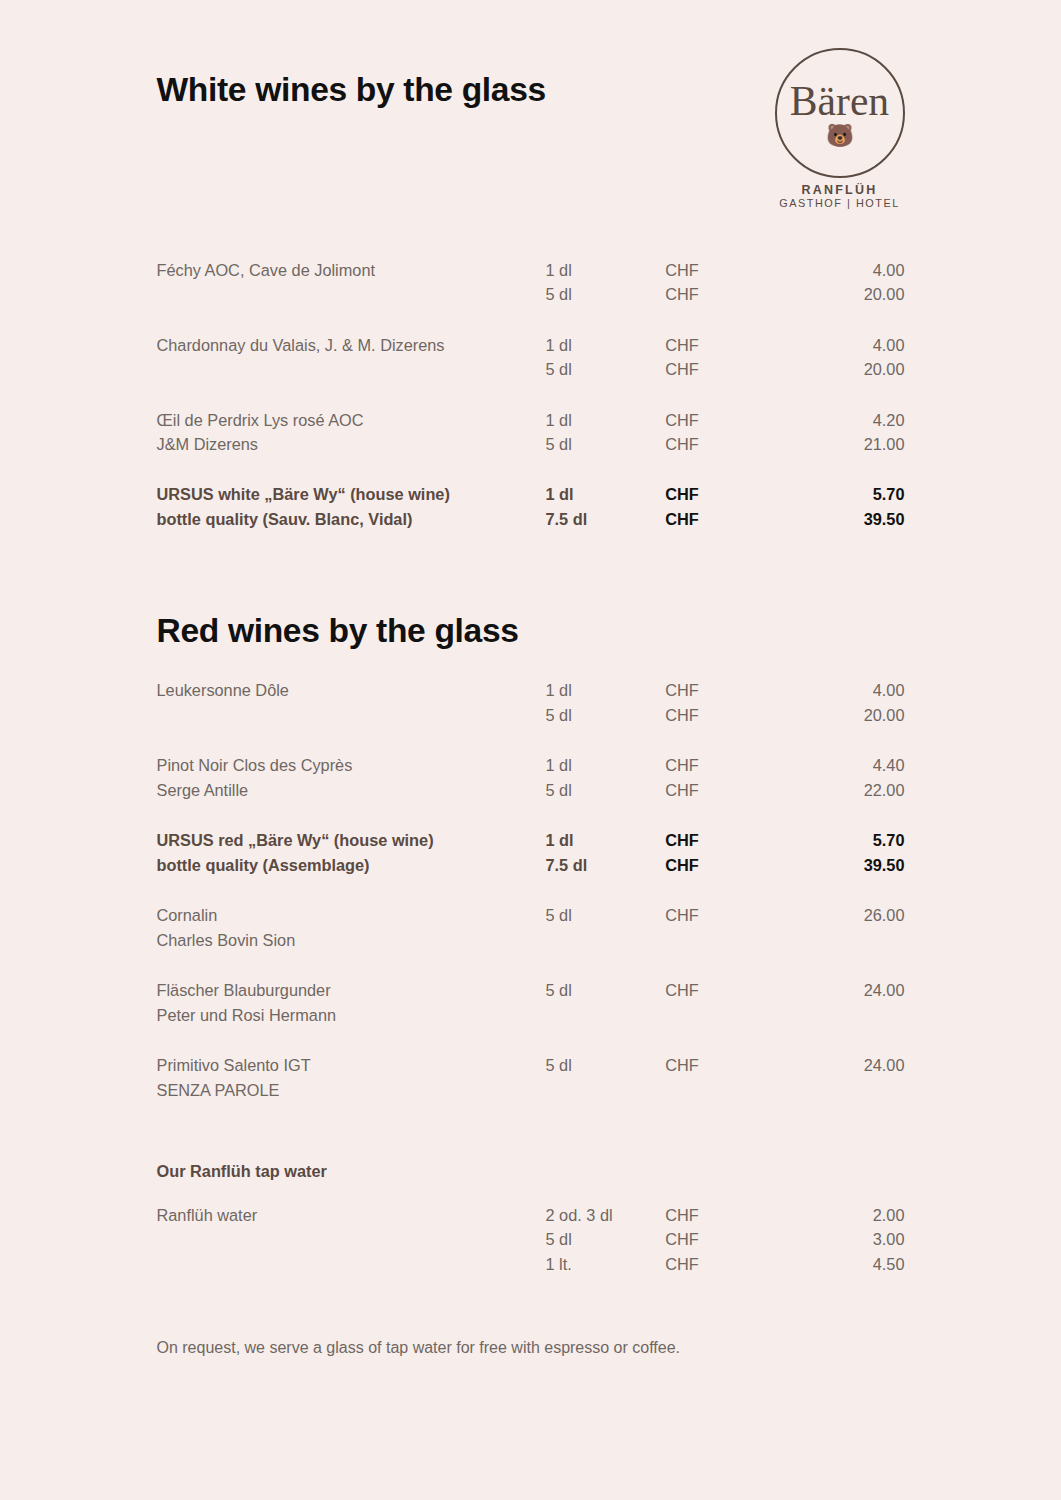White wines by the glass
Bären 🐻
RANFLÜH
GASTHOF | HOTEL
| Féchy AOC, Cave de Jolimont | 1 dl 5 dl | CHF CHF | 4.00 20.00 |
| Chardonnay du Valais, J. & M. Dizerens | 1 dl 5 dl | CHF CHF | 4.00 20.00 |
| Œil de Perdrix Lys rosé AOC J&M Dizerens | 1 dl 5 dl | CHF CHF | 4.20 21.00 |
| URSUS white „Bäre Wy“ (house wine) bottle quality (Sauv. Blanc, Vidal) | 1 dl 7.5 dl | CHF CHF | 5.70 39.50 |
Red wines by the glass
| Leukersonne Dôle | 1 dl 5 dl | CHF CHF | 4.00 20.00 |
| Pinot Noir Clos des Cyprès Serge Antille | 1 dl 5 dl | CHF CHF | 4.40 22.00 |
| URSUS red „Bäre Wy“ (house wine) bottle quality (Assemblage) | 1 dl 7.5 dl | CHF CHF | 5.70 39.50 |
| Cornalin Charles Bovin Sion | 5 dl | CHF | 26.00 |
| Fläscher Blauburgunder Peter und Rosi Hermann | 5 dl | CHF | 24.00 |
| Primitivo Salento IGT SENZA PAROLE | 5 dl | CHF | 24.00 |
Our Ranflüh tap water
| Ranflüh water | 2 od. 3 dl 5 dl 1 lt. | CHF CHF CHF | 2.00 3.00 4.50 |
On request, we serve a glass of tap water for free with espresso or coffee.